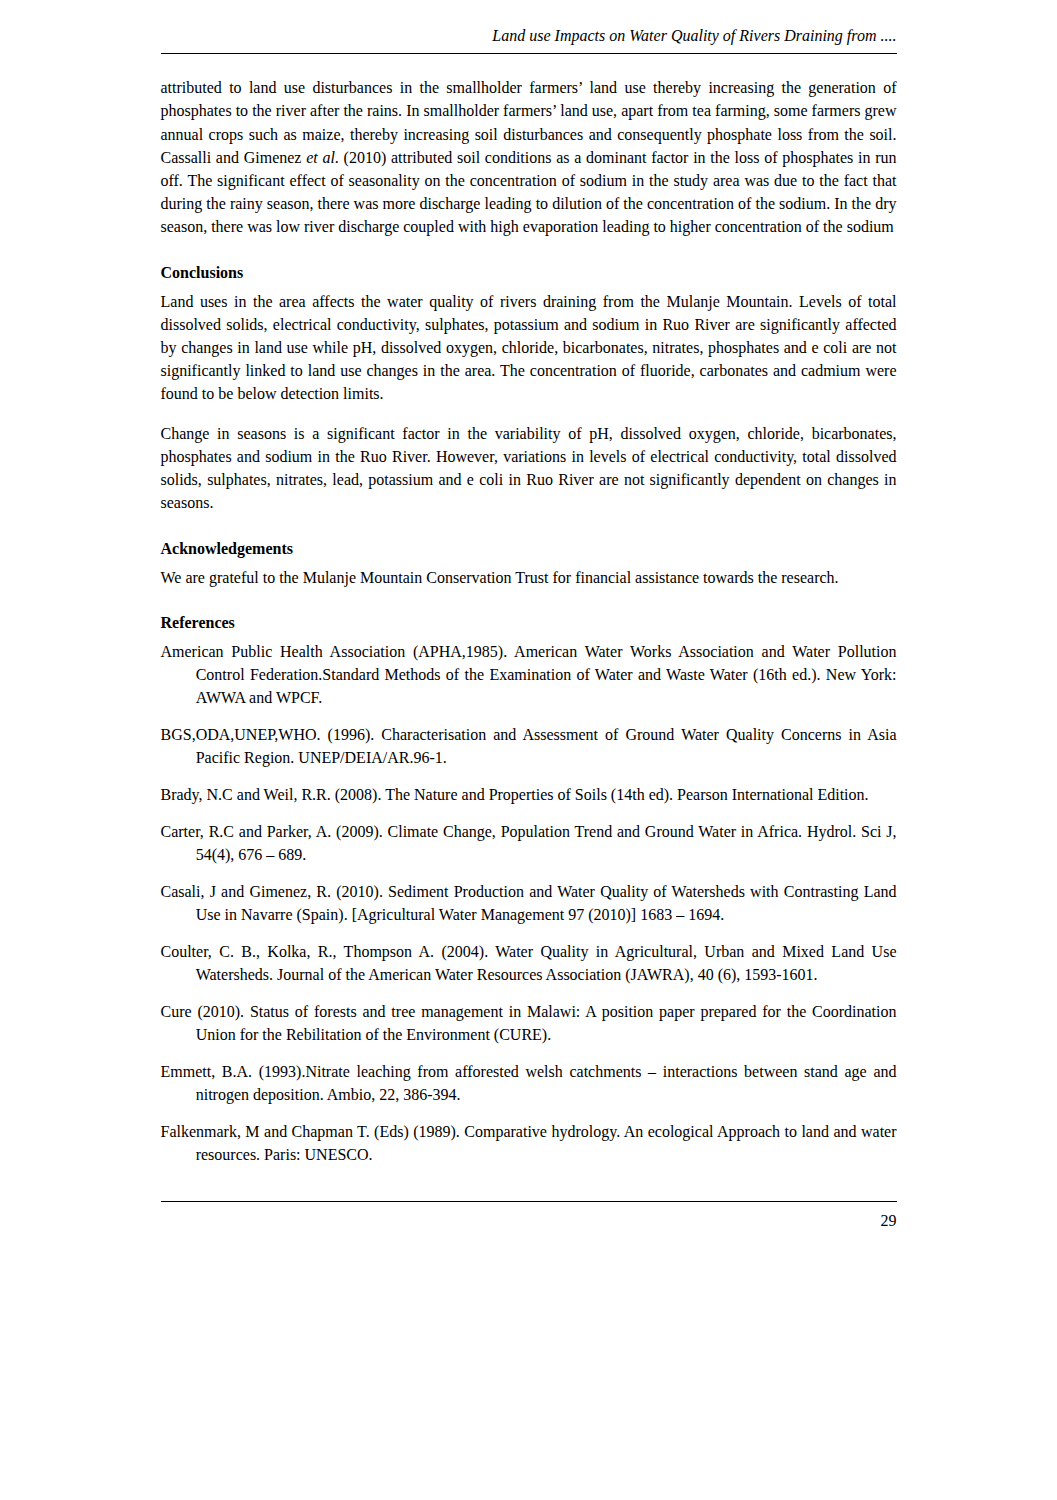Land use Impacts on Water Quality of Rivers Draining from ....
attributed to land use disturbances in the smallholder farmers’ land use thereby increasing the generation of phosphates to the river after the rains. In smallholder farmers’ land use, apart from tea farming, some farmers grew annual crops such as maize, thereby increasing soil disturbances and consequently phosphate loss from the soil. Cassalli and Gimenez et al. (2010) attributed soil conditions as a dominant factor in the loss of phosphates in run off. The significant effect of seasonality on the concentration of sodium in the study area was due to the fact that during the rainy season, there was more discharge leading to dilution of the concentration of the sodium. In the dry season, there was low river discharge coupled with high evaporation leading to higher concentration of the sodium
Conclusions
Land uses in the area affects the water quality of rivers draining from the Mulanje Mountain. Levels of total dissolved solids, electrical conductivity, sulphates, potassium and sodium in Ruo River are significantly affected by changes in land use while pH, dissolved oxygen, chloride, bicarbonates, nitrates, phosphates and e coli are not significantly linked to land use changes in the area. The concentration of fluoride, carbonates and cadmium were found to be below detection limits.
Change in seasons is a significant factor in the variability of pH, dissolved oxygen, chloride, bicarbonates, phosphates and sodium in the Ruo River. However, variations in levels of electrical conductivity, total dissolved solids, sulphates, nitrates, lead, potassium and e coli in Ruo River are not significantly dependent on changes in seasons.
Acknowledgements
We are grateful to the Mulanje Mountain Conservation Trust for financial assistance towards the research.
References
American Public Health Association (APHA,1985). American Water Works Association and Water Pollution Control Federation.Standard Methods of the Examination of Water and Waste Water (16th ed.). New York: AWWA and WPCF.
BGS,ODA,UNEP,WHO. (1996). Characterisation and Assessment of Ground Water Quality Concerns in Asia Pacific Region. UNEP/DEIA/AR.96-1.
Brady, N.C and Weil, R.R. (2008). The Nature and Properties of Soils (14th ed). Pearson International Edition.
Carter, R.C and Parker, A. (2009). Climate Change, Population Trend and Ground Water in Africa. Hydrol. Sci J, 54(4), 676 – 689.
Casali, J and Gimenez, R. (2010). Sediment Production and Water Quality of Watersheds with Contrasting Land Use in Navarre (Spain). [Agricultural Water Management 97 (2010)] 1683 – 1694.
Coulter, C. B., Kolka, R., Thompson A. (2004). Water Quality in Agricultural, Urban and Mixed Land Use Watersheds. Journal of the American Water Resources Association (JAWRA), 40 (6), 1593-1601.
Cure (2010). Status of forests and tree management in Malawi: A position paper prepared for the Coordination Union for the Rebilitation of the Environment (CURE).
Emmett, B.A. (1993).Nitrate leaching from afforested welsh catchments – interactions between stand age and nitrogen deposition. Ambio, 22, 386-394.
Falkenmark, M and Chapman T. (Eds) (1989). Comparative hydrology. An ecological Approach to land and water resources. Paris: UNESCO.
29